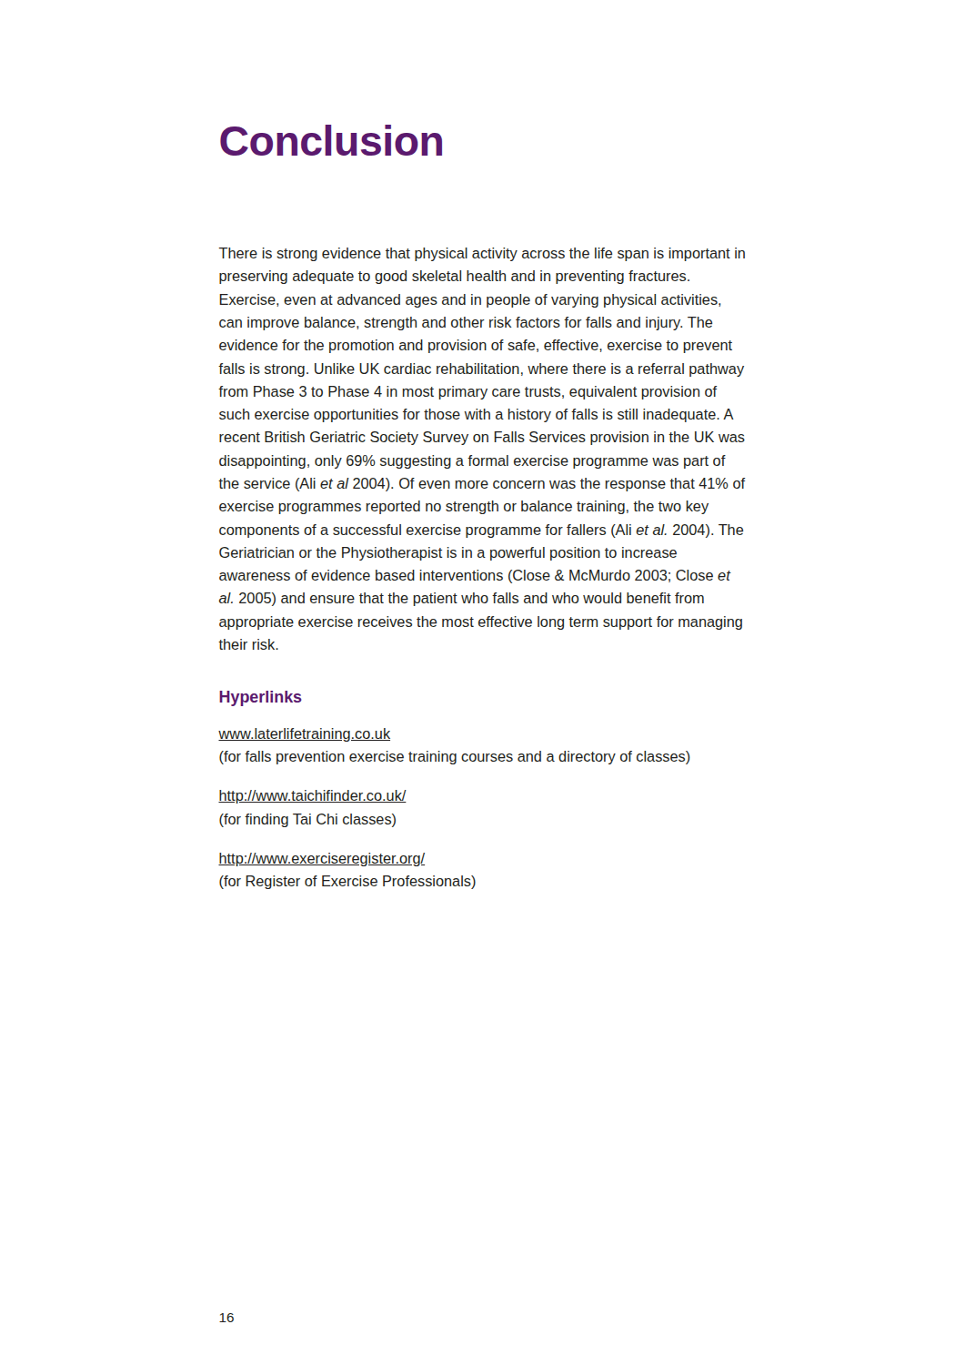Conclusion
There is strong evidence that physical activity across the life span is important in preserving adequate to good skeletal health and in preventing fractures. Exercise, even at advanced ages and in people of varying physical activities, can improve balance, strength and other risk factors for falls and injury. The evidence for the promotion and provision of safe, effective, exercise to prevent falls is strong. Unlike UK cardiac rehabilitation, where there is a referral pathway from Phase 3 to Phase 4 in most primary care trusts, equivalent provision of such exercise opportunities for those with a history of falls is still inadequate. A recent British Geriatric Society Survey on Falls Services provision in the UK was disappointing, only 69% suggesting a formal exercise programme was part of the service (Ali et al 2004). Of even more concern was the response that 41% of exercise programmes reported no strength or balance training, the two key components of a successful exercise programme for fallers (Ali et al. 2004). The Geriatrician or the Physiotherapist is in a powerful position to increase awareness of evidence based interventions (Close & McMurdo 2003; Close et al. 2005) and ensure that the patient who falls and who would benefit from appropriate exercise receives the most effective long term support for managing their risk.
Hyperlinks
www.laterlifetraining.co.uk
(for falls prevention exercise training courses and a directory of classes)
http://www.taichifinder.co.uk/
(for finding Tai Chi classes)
http://www.exerciseregister.org/
(for Register of Exercise Professionals)
16